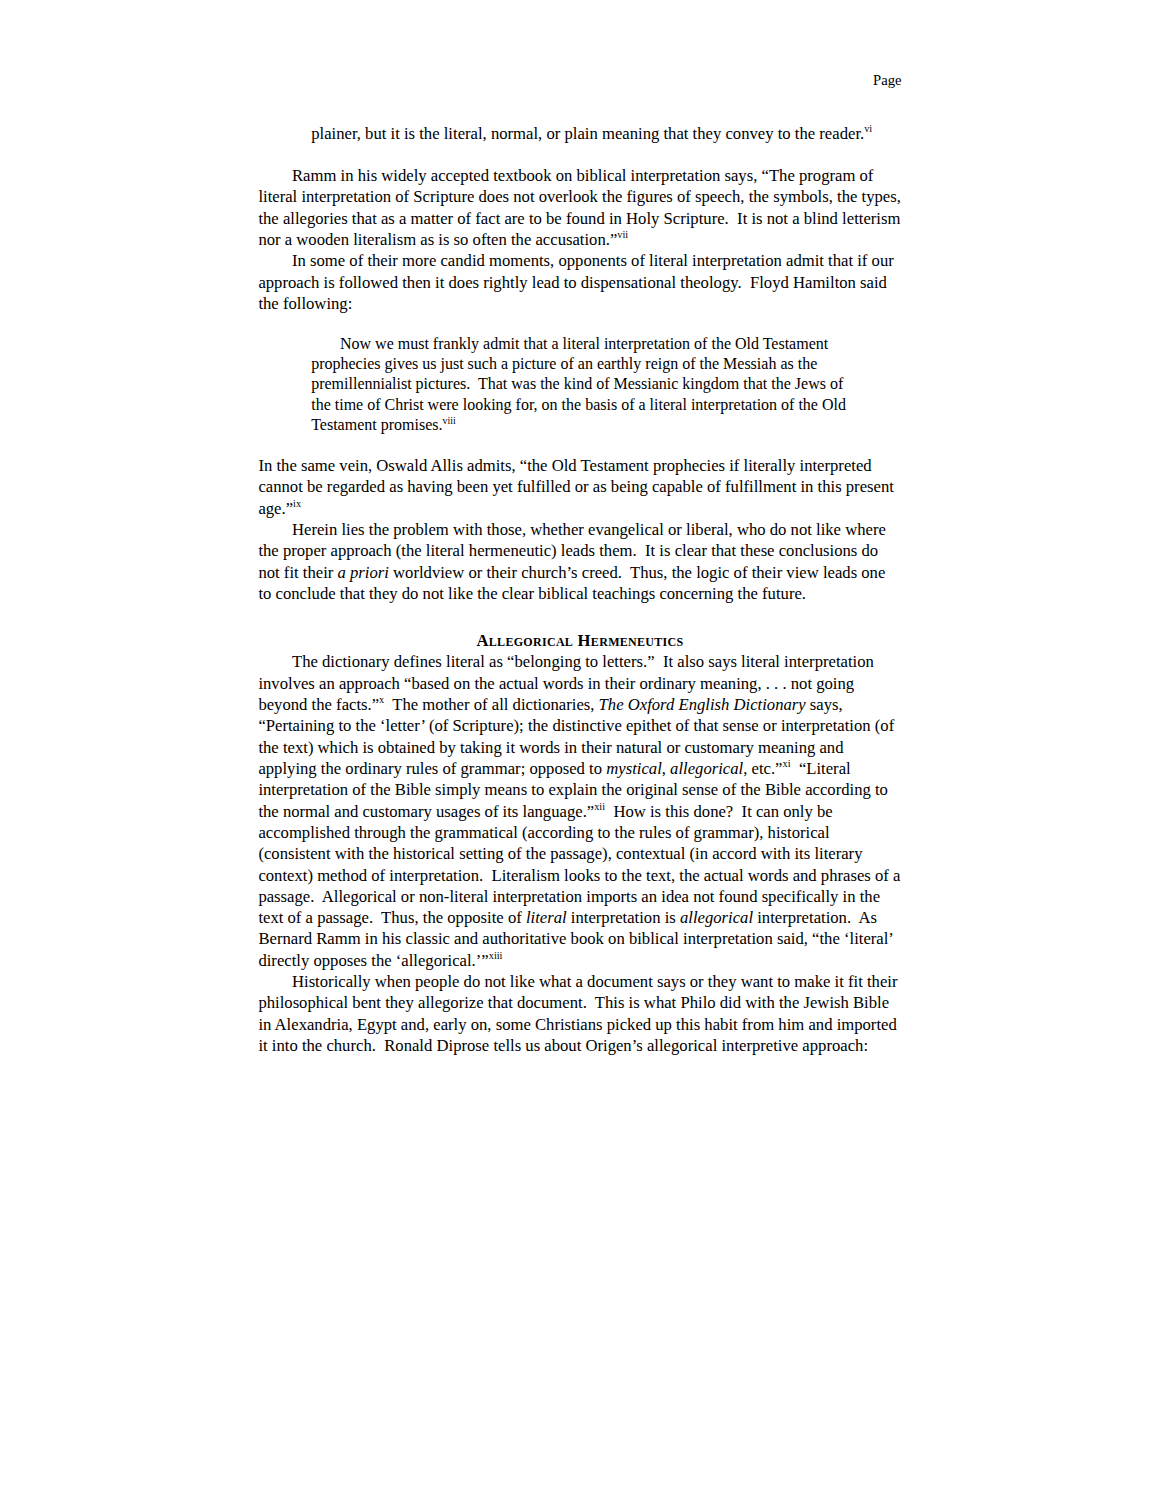Page
plainer, but it is the literal, normal, or plain meaning that they convey to the reader.vi
Ramm in his widely accepted textbook on biblical interpretation says, “The program of literal interpretation of Scripture does not overlook the figures of speech, the symbols, the types, the allegories that as a matter of fact are to be found in Holy Scripture. It is not a blind letterism nor a wooden literalism as is so often the accusation.”vii
In some of their more candid moments, opponents of literal interpretation admit that if our approach is followed then it does rightly lead to dispensational theology. Floyd Hamilton said the following:
Now we must frankly admit that a literal interpretation of the Old Testament prophecies gives us just such a picture of an earthly reign of the Messiah as the premillennialist pictures. That was the kind of Messianic kingdom that the Jews of the time of Christ were looking for, on the basis of a literal interpretation of the Old Testament promises.viii
In the same vein, Oswald Allis admits, “the Old Testament prophecies if literally interpreted cannot be regarded as having been yet fulfilled or as being capable of fulfillment in this present age.”ix
Herein lies the problem with those, whether evangelical or liberal, who do not like where the proper approach (the literal hermeneutic) leads them. It is clear that these conclusions do not fit their a priori worldview or their church’s creed. Thus, the logic of their view leads one to conclude that they do not like the clear biblical teachings concerning the future.
Allegorical Hermeneutics
The dictionary defines literal as “belonging to letters.” It also says literal interpretation involves an approach “based on the actual words in their ordinary meaning, . . . not going beyond the facts.”x The mother of all dictionaries, The Oxford English Dictionary says, “Pertaining to the ‘letter’ (of Scripture); the distinctive epithet of that sense or interpretation (of the text) which is obtained by taking it words in their natural or customary meaning and applying the ordinary rules of grammar; opposed to mystical, allegorical, etc.”xi “Literal interpretation of the Bible simply means to explain the original sense of the Bible according to the normal and customary usages of its language.”xii How is this done? It can only be accomplished through the grammatical (according to the rules of grammar), historical (consistent with the historical setting of the passage), contextual (in accord with its literary context) method of interpretation. Literalism looks to the text, the actual words and phrases of a passage. Allegorical or non-literal interpretation imports an idea not found specifically in the text of a passage. Thus, the opposite of literal interpretation is allegorical interpretation. As Bernard Ramm in his classic and authoritative book on biblical interpretation said, “the ‘literal’ directly opposes the ‘allegorical.’”xiii
Historically when people do not like what a document says or they want to make it fit their philosophical bent they allegorize that document. This is what Philo did with the Jewish Bible in Alexandria, Egypt and, early on, some Christians picked up this habit from him and imported it into the church. Ronald Diprose tells us about Origen’s allegorical interpretive approach: